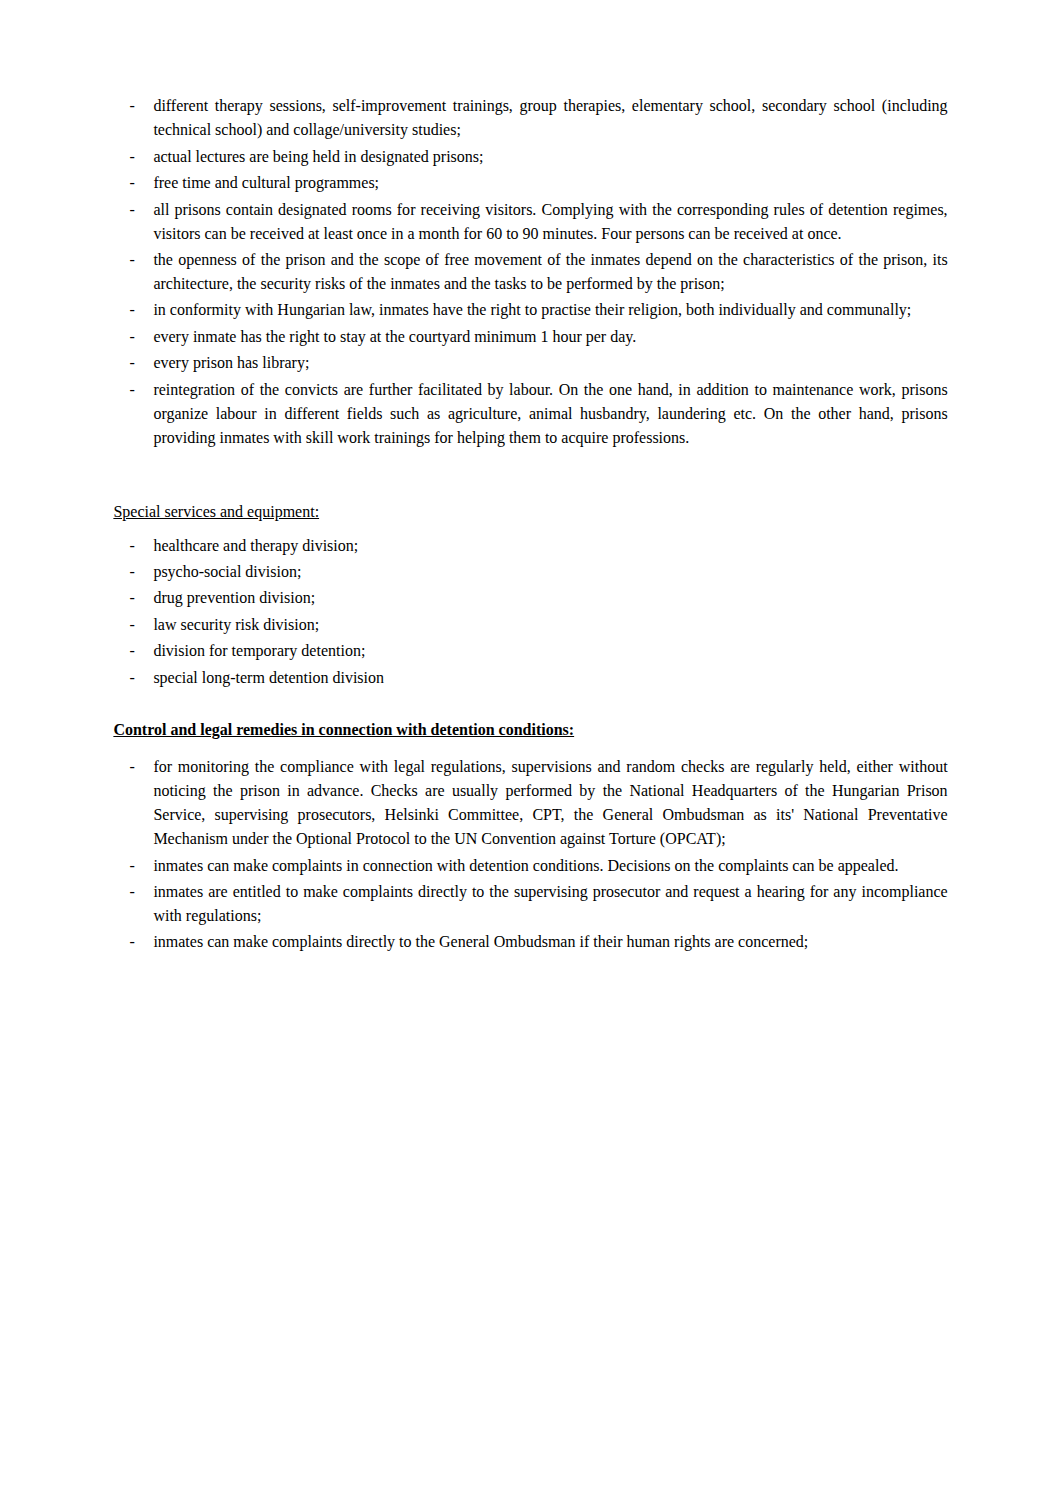different therapy sessions, self-improvement trainings, group therapies, elementary school, secondary school (including technical school) and collage/university studies;
actual lectures are being held in designated prisons;
free time and cultural programmes;
all prisons contain designated rooms for receiving visitors. Complying with the corresponding rules of detention regimes, visitors can be received at least once in a month for 60 to 90 minutes. Four persons can be received at once.
the openness of the prison and the scope of free movement of the inmates depend on the characteristics of the prison, its architecture, the security risks of the inmates and the tasks to be performed by the prison;
in conformity with Hungarian law, inmates have the right to practise their religion, both individually and communally;
every inmate has the right to stay at the courtyard minimum 1 hour per day.
every prison has library;
reintegration of the convicts are further facilitated by labour. On the one hand, in addition to maintenance work, prisons organize labour in different fields such as agriculture, animal husbandry, laundering etc. On the other hand, prisons providing inmates with skill work trainings for helping them to acquire professions.
Special services and equipment:
healthcare and therapy division;
psycho-social division;
drug prevention division;
law security risk division;
division for temporary detention;
special long-term detention division
Control and legal remedies in connection with detention conditions:
for monitoring the compliance with legal regulations, supervisions and random checks are regularly held, either without noticing the prison in advance. Checks are usually performed by the National Headquarters of the Hungarian Prison Service, supervising prosecutors, Helsinki Committee, CPT, the General Ombudsman as its' National Preventative Mechanism under the Optional Protocol to the UN Convention against Torture (OPCAT);
inmates can make complaints in connection with detention conditions. Decisions on the complaints can be appealed.
inmates are entitled to make complaints directly to the supervising prosecutor and request a hearing for any incompliance with regulations;
inmates can make complaints directly to the General Ombudsman if their human rights are concerned;